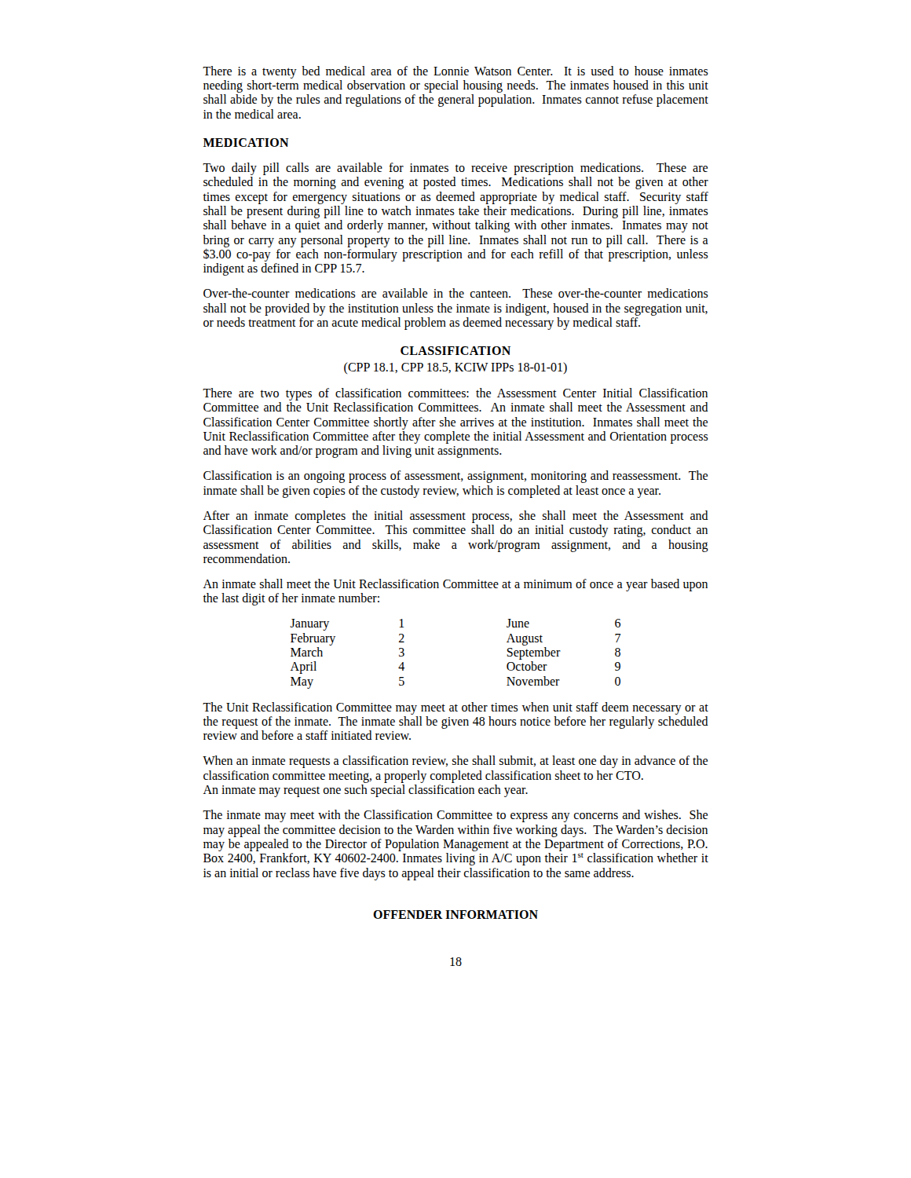There is a twenty bed medical area of the Lonnie Watson Center. It is used to house inmates needing short-term medical observation or special housing needs. The inmates housed in this unit shall abide by the rules and regulations of the general population. Inmates cannot refuse placement in the medical area.
MEDICATION
Two daily pill calls are available for inmates to receive prescription medications. These are scheduled in the morning and evening at posted times. Medications shall not be given at other times except for emergency situations or as deemed appropriate by medical staff. Security staff shall be present during pill line to watch inmates take their medications. During pill line, inmates shall behave in a quiet and orderly manner, without talking with other inmates. Inmates may not bring or carry any personal property to the pill line. Inmates shall not run to pill call. There is a $3.00 co-pay for each non-formulary prescription and for each refill of that prescription, unless indigent as defined in CPP 15.7.
Over-the-counter medications are available in the canteen. These over-the-counter medications shall not be provided by the institution unless the inmate is indigent, housed in the segregation unit, or needs treatment for an acute medical problem as deemed necessary by medical staff.
CLASSIFICATION
(CPP 18.1, CPP 18.5, KCIW IPPs 18-01-01)
There are two types of classification committees: the Assessment Center Initial Classification Committee and the Unit Reclassification Committees. An inmate shall meet the Assessment and Classification Center Committee shortly after she arrives at the institution. Inmates shall meet the Unit Reclassification Committee after they complete the initial Assessment and Orientation process and have work and/or program and living unit assignments.
Classification is an ongoing process of assessment, assignment, monitoring and reassessment. The inmate shall be given copies of the custody review, which is completed at least once a year.
After an inmate completes the initial assessment process, she shall meet the Assessment and Classification Center Committee. This committee shall do an initial custody rating, conduct an assessment of abilities and skills, make a work/program assignment, and a housing recommendation.
An inmate shall meet the Unit Reclassification Committee at a minimum of once a year based upon the last digit of her inmate number:
| January | 1 | June | 6 |
| February | 2 | August | 7 |
| March | 3 | September | 8 |
| April | 4 | October | 9 |
| May | 5 | November | 0 |
The Unit Reclassification Committee may meet at other times when unit staff deem necessary or at the request of the inmate. The inmate shall be given 48 hours notice before her regularly scheduled review and before a staff initiated review.
When an inmate requests a classification review, she shall submit, at least one day in advance of the classification committee meeting, a properly completed classification sheet to her CTO.
An inmate may request one such special classification each year.
The inmate may meet with the Classification Committee to express any concerns and wishes. She may appeal the committee decision to the Warden within five working days. The Warden’s decision may be appealed to the Director of Population Management at the Department of Corrections, P.O. Box 2400, Frankfort, KY 40602-2400. Inmates living in A/C upon their 1st classification whether it is an initial or reclass have five days to appeal their classification to the same address.
OFFENDER INFORMATION
18